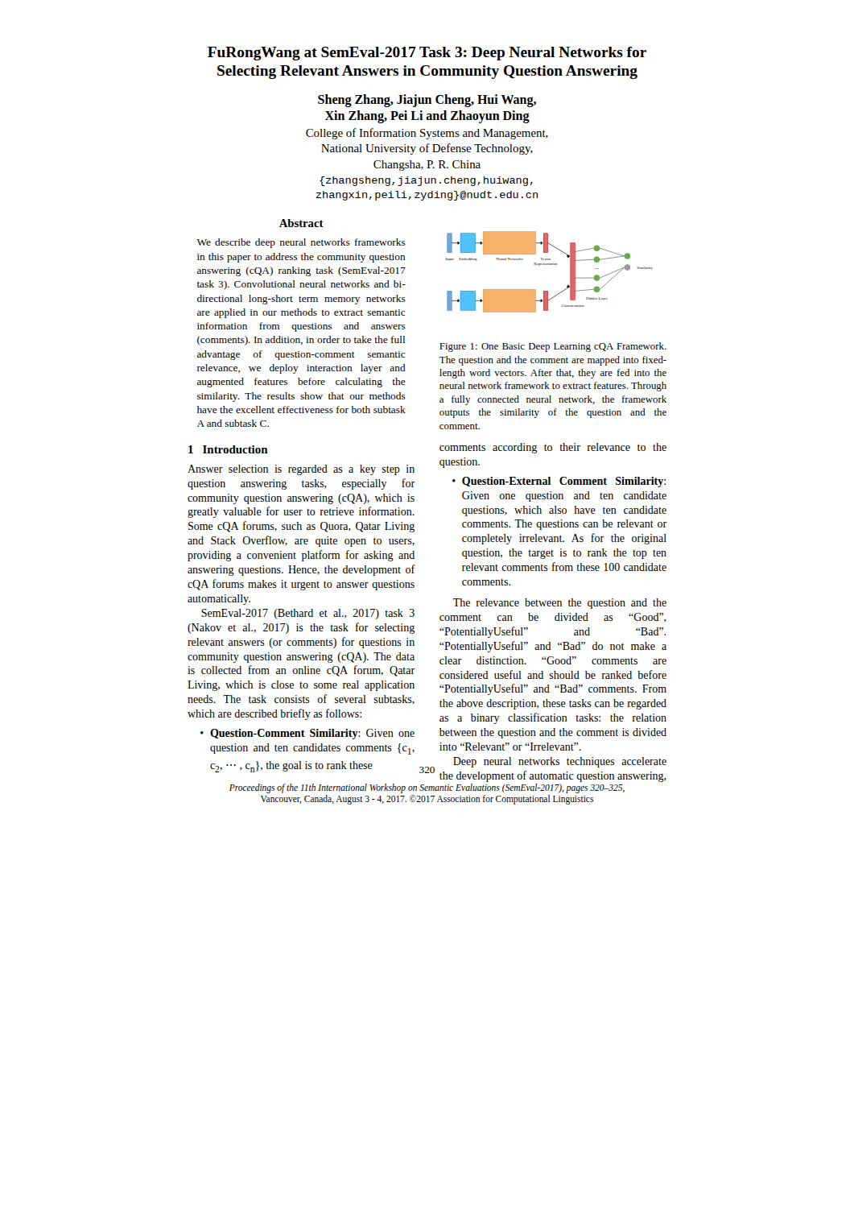FuRongWang at SemEval-2017 Task 3: Deep Neural Networks for
Selecting Relevant Answers in Community Question Answering
Sheng Zhang, Jiajun Cheng, Hui Wang,
Xin Zhang, Pei Li and Zhaoyun Ding
College of Information Systems and Management,
National University of Defense Technology,
Changsha, P. R. China
{zhangsheng,jiajun.cheng,huiwang,
zhangxin,peili,zyding}@nudt.edu.cn
Abstract
We describe deep neural networks frameworks in this paper to address the community question answering (cQA) ranking task (SemEval-2017 task 3). Convolutional neural networks and bi-directional long-short term memory networks are applied in our methods to extract semantic information from questions and answers (comments). In addition, in order to take the full advantage of question-comment semantic relevance, we deploy interaction layer and augmented features before calculating the similarity. The results show that our methods have the excellent effectiveness for both subtask A and subtask C.
1 Introduction
Answer selection is regarded as a key step in question answering tasks, especially for community question answering (cQA), which is greatly valuable for user to retrieve information. Some cQA forums, such as Quora, Qatar Living and Stack Overflow, are quite open to users, providing a convenient platform for asking and answering questions. Hence, the development of cQA forums makes it urgent to answer questions automatically.
SemEval-2017 (Bethard et al., 2017) task 3 (Nakov et al., 2017) is the task for selecting relevant answers (or comments) for questions in community question answering (cQA). The data is collected from an online cQA forum, Qatar Living, which is close to some real application needs. The task consists of several subtasks, which are described briefly as follows:
Question-Comment Similarity: Given one question and ten candidates comments {c1, c2, ⋯ , cn}, the goal is to rank these
⋯ Input Embedding Neural Networks Vector Representation Concatenation Hidden Layer Similarity
Figure 1: One Basic Deep Learning cQA Framework. The question and the comment are mapped into fixed-length word vectors. After that, they are fed into the neural network framework to extract features. Through a fully connected neural network, the framework outputs the similarity of the question and the comment.
comments according to their relevance to the question.
Question-External Comment Similarity: Given one question and ten candidate questions, which also have ten candidate comments. The questions can be relevant or completely irrelevant. As for the original question, the target is to rank the top ten relevant comments from these 100 candidate comments.
The relevance between the question and the comment can be divided as “Good”, “PotentiallyUseful” and “Bad”. “PotentiallyUseful” and “Bad” do not make a clear distinction. “Good” comments are considered useful and should be ranked before “PotentiallyUseful” and “Bad” comments. From the above description, these tasks can be regarded as a binary classification tasks: the relation between the question and the comment is divided into “Relevant” or “Irrelevant”.
Deep neural networks techniques accelerate the development of automatic question answering,
320
Proceedings of the 11th International Workshop on Semantic Evaluations (SemEval-2017), pages 320–325,
Vancouver, Canada, August 3 - 4, 2017. ©2017 Association for Computational Linguistics